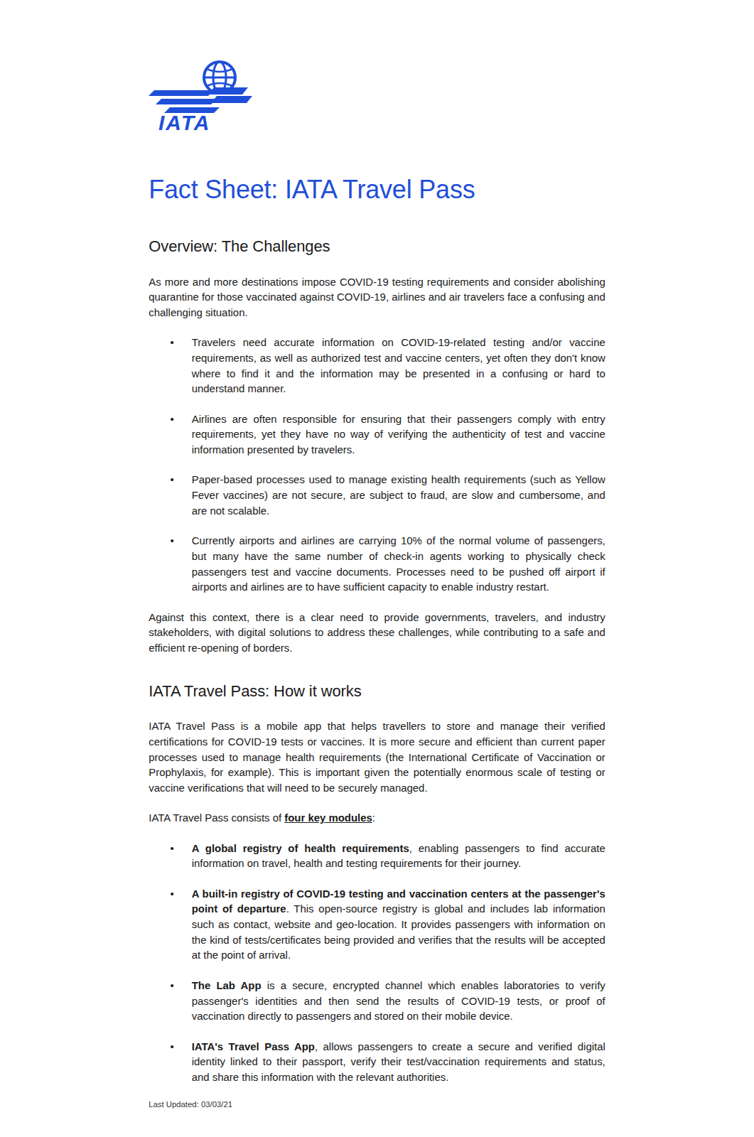IATA
Fact Sheet: IATA Travel Pass
Overview: The Challenges
As more and more destinations impose COVID-19 testing requirements and consider abolishing quarantine for those vaccinated against COVID-19, airlines and air travelers face a confusing and challenging situation.
Travelers need accurate information on COVID-19-related testing and/or vaccine requirements, as well as authorized test and vaccine centers, yet often they don't know where to find it and the information may be presented in a confusing or hard to understand manner.
Airlines are often responsible for ensuring that their passengers comply with entry requirements, yet they have no way of verifying the authenticity of test and vaccine information presented by travelers.
Paper-based processes used to manage existing health requirements (such as Yellow Fever vaccines) are not secure, are subject to fraud, are slow and cumbersome, and are not scalable.
Currently airports and airlines are carrying 10% of the normal volume of passengers, but many have the same number of check-in agents working to physically check passengers test and vaccine documents. Processes need to be pushed off airport if airports and airlines are to have sufficient capacity to enable industry restart.
Against this context, there is a clear need to provide governments, travelers, and industry stakeholders, with digital solutions to address these challenges, while contributing to a safe and efficient re-opening of borders.
IATA Travel Pass: How it works
IATA Travel Pass is a mobile app that helps travellers to store and manage their verified certifications for COVID-19 tests or vaccines. It is more secure and efficient than current paper processes used to manage health requirements (the International Certificate of Vaccination or Prophylaxis, for example). This is important given the potentially enormous scale of testing or vaccine verifications that will need to be securely managed.
IATA Travel Pass consists of four key modules:
A global registry of health requirements, enabling passengers to find accurate information on travel, health and testing requirements for their journey.
A built-in registry of COVID-19 testing and vaccination centers at the passenger's point of departure. This open-source registry is global and includes lab information such as contact, website and geo-location. It provides passengers with information on the kind of tests/certificates being provided and verifies that the results will be accepted at the point of arrival.
The Lab App is a secure, encrypted channel which enables laboratories to verify passenger's identities and then send the results of COVID-19 tests, or proof of vaccination directly to passengers and stored on their mobile device.
IATA's Travel Pass App, allows passengers to create a secure and verified digital identity linked to their passport, verify their test/vaccination requirements and status, and share this information with the relevant authorities.
Last Updated: 03/03/21